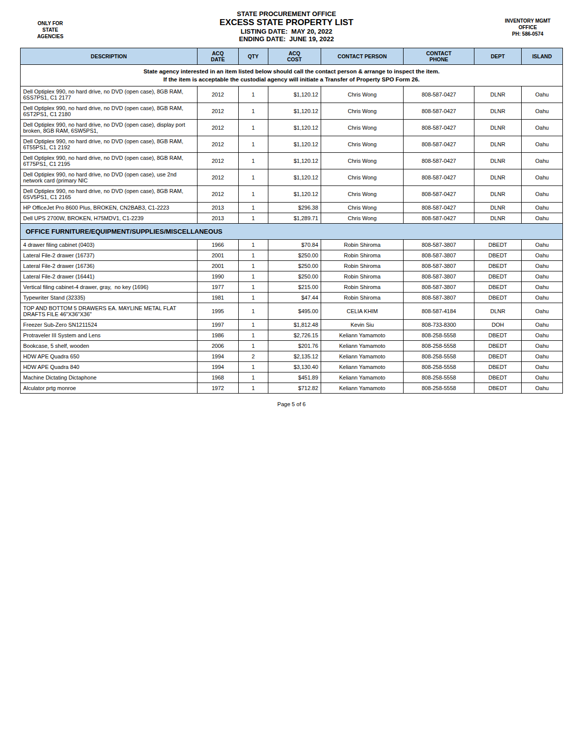ONLY FOR
STATE
AGENCIES
STATE PROCUREMENT OFFICE
EXCESS STATE PROPERTY LIST
LISTING DATE: MAY 20, 2022
ENDING DATE: JUNE 19, 2022
INVENTORY MGMT
OFFICE
PH: 586-0574
| State agency interested in an item listed below should call the contact person & arrange to inspect the item. If the item is acceptable the custodial agency will initiate a Transfer of Property SPO Form 26. |
| DESCRIPTION | ACQ DATE | QTY | ACQ COST | CONTACT PERSON | CONTACT PHONE | DEPT | ISLAND |
| Dell Optiplex 990, no hard drive, no DVD (open case), 8GB RAM, 6SS7PS1, C1 2177 | 2012 | 1 | $1,120.12 | Chris Wong | 808-587-0427 | DLNR | Oahu |
| Dell Optiplex 990, no hard drive, no DVD (open case), 8GB RAM, 6ST2PS1, C1 2180 | 2012 | 1 | $1,120.12 | Chris Wong | 808-587-0427 | DLNR | Oahu |
| Dell Optiplex 990, no hard drive, no DVD (open case), display port broken, 8GB RAM, 6SW5PS1, | 2012 | 1 | $1,120.12 | Chris Wong | 808-587-0427 | DLNR | Oahu |
| Dell Optiplex 990, no hard drive, no DVD (open case), 8GB RAM, 6T55PS1, C1 2192 | 2012 | 1 | $1,120.12 | Chris Wong | 808-587-0427 | DLNR | Oahu |
| Dell Optiplex 990, no hard drive, no DVD (open case), 8GB RAM, 6T75PS1, C1 2195 | 2012 | 1 | $1,120.12 | Chris Wong | 808-587-0427 | DLNR | Oahu |
| Dell Optiplex 990, no hard drive, no DVD (open case), use 2nd network card (primary NIC | 2012 | 1 | $1,120.12 | Chris Wong | 808-587-0427 | DLNR | Oahu |
| Dell Optiplex 990, no hard drive, no DVD (open case), 8GB RAM, 6SV5PS1, C1 2165 | 2012 | 1 | $1,120.12 | Chris Wong | 808-587-0427 | DLNR | Oahu |
| HP OfficeJet Pro 8600 Plus, BROKEN, CN2BAB3, C1-2223 | 2013 | 1 | $296.38 | Chris Wong | 808-587-0427 | DLNR | Oahu |
| Dell UPS 2700W, BROKEN, H75MDV1, C1-2239 | 2013 | 1 | $1,289.71 | Chris Wong | 808-587-0427 | DLNR | Oahu |
| OFFICE FURNITURE/EQUIPMENT/SUPPLIES/MISCELLANEOUS |
| 4 drawer filing cabinet (0403) | 1966 | 1 | $70.84 | Robin Shiroma | 808-587-3807 | DBEDT | Oahu |
| Lateral File-2 drawer (16737) | 2001 | 1 | $250.00 | Robin Shiroma | 808-587-3807 | DBEDT | Oahu |
| Lateral File-2 drawer (16736) | 2001 | 1 | $250.00 | Robin Shiroma | 808-587-3807 | DBEDT | Oahu |
| Lateral File-2 drawer (16441) | 1990 | 1 | $250.00 | Robin Shiroma | 808-587-3807 | DBEDT | Oahu |
| Vertical filing cabinet-4 drawer, gray, no key (1696) | 1977 | 1 | $215.00 | Robin Shiroma | 808-587-3807 | DBEDT | Oahu |
| Typewriter Stand (32335) | 1981 | 1 | $47.44 | Robin Shiroma | 808-587-3807 | DBEDT | Oahu |
| TOP AND BOTTOM 5 DRAWERS EA. MAYLINE METAL FLAT DRAFTS FILE 46"X36"X36" | 1995 | 1 | $495.00 | CELIA KHIM | 808-587-4184 | DLNR | Oahu |
| Freezer Sub-Zero SN1211524 | 1997 | 1 | $1,812.48 | Kevin Siu | 808-733-8300 | DOH | Oahu |
| Protraveler III System and Lens | 1986 | 1 | $2,726.15 | Keliann Yamamoto | 808-258-5558 | DBEDT | Oahu |
| Bookcase, 5 shelf, wooden | 2006 | 1 | $201.76 | Keliann Yamamoto | 808-258-5558 | DBEDT | Oahu |
| HDW APE Quadra 650 | 1994 | 2 | $2,135.12 | Keliann Yamamoto | 808-258-5558 | DBEDT | Oahu |
| HDW APE Quadra 840 | 1994 | 1 | $3,130.40 | Keliann Yamamoto | 808-258-5558 | DBEDT | Oahu |
| Machine Dictating Dictaphone | 1968 | 1 | $451.89 | Keliann Yamamoto | 808-258-5558 | DBEDT | Oahu |
| Alculator prtg monroe | 1972 | 1 | $712.82 | Keliann Yamamoto | 808-258-5558 | DBEDT | Oahu |
Page 5 of 6